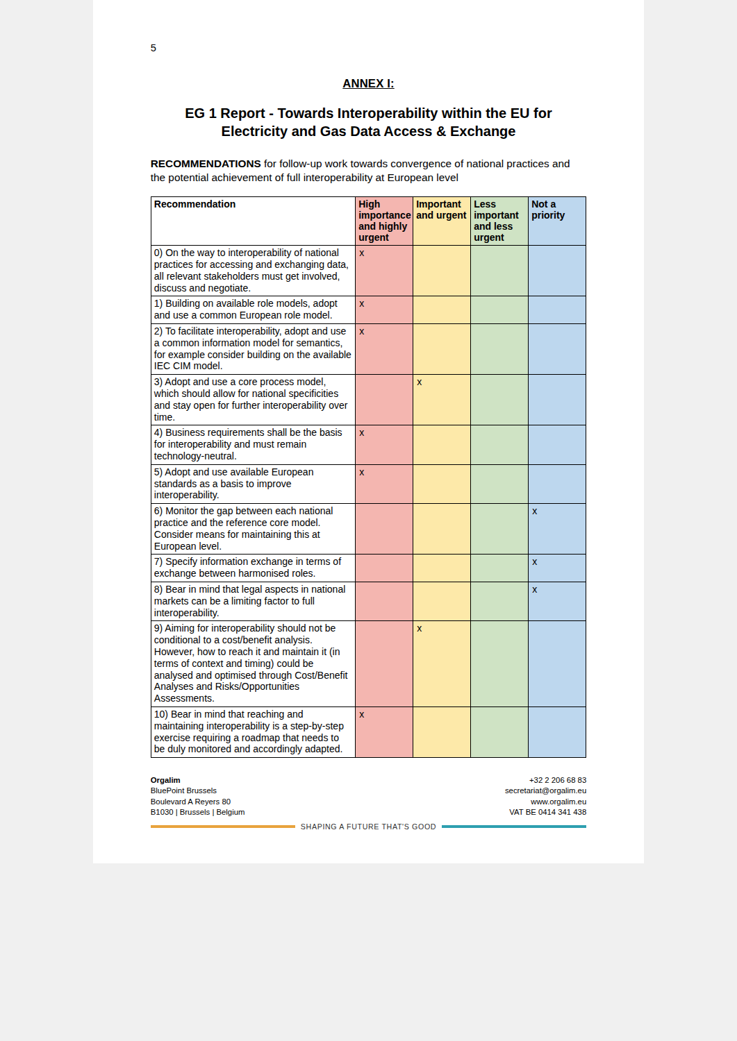5
ANNEX I:
EG 1 Report - Towards Interoperability within the EU for Electricity and Gas Data Access & Exchange
RECOMMENDATIONS for follow-up work towards convergence of national practices and the potential achievement of full interoperability at European level
| Recommendation | High importance and highly urgent | Important and urgent | Less important and less urgent | Not a priority |
| --- | --- | --- | --- | --- |
| 0) On the way to interoperability of national practices for accessing and exchanging data, all relevant stakeholders must get involved, discuss and negotiate. | x | | | |
| 1) Building on available role models, adopt and use a common European role model. | x | | | |
| 2) To facilitate interoperability, adopt and use a common information model for semantics, for example consider building on the available IEC CIM model. | x | | | |
| 3) Adopt and use a core process model, which should allow for national specificities and stay open for further interoperability over time. | | x | | |
| 4) Business requirements shall be the basis for interoperability and must remain technology-neutral. | x | | | |
| 5) Adopt and use available European standards as a basis to improve interoperability. | x | | | |
| 6) Monitor the gap between each national practice and the reference core model. Consider means for maintaining this at European level. | | | | x |
| 7) Specify information exchange in terms of exchange between harmonised roles. | | | | x |
| 8) Bear in mind that legal aspects in national markets can be a limiting factor to full interoperability. | | | | x |
| 9) Aiming for interoperability should not be conditional to a cost/benefit analysis. However, how to reach it and maintain it (in terms of context and timing) could be analysed and optimised through Cost/Benefit Analyses and Risks/Opportunities Assessments. | | x | | |
| 10) Bear in mind that reaching and maintaining interoperability is a step-by-step exercise requiring a roadmap that needs to be duly monitored and accordingly adapted. | x | | | |
Orgalim
BluePoint Brussels
Boulevard A Reyers 80
B1030 | Brussels | Belgium
+32 2 206 68 83
secretariat@orgalim.eu
www.orgalim.eu
VAT BE 0414 341 438
SHAPING A FUTURE THAT'S GOOD